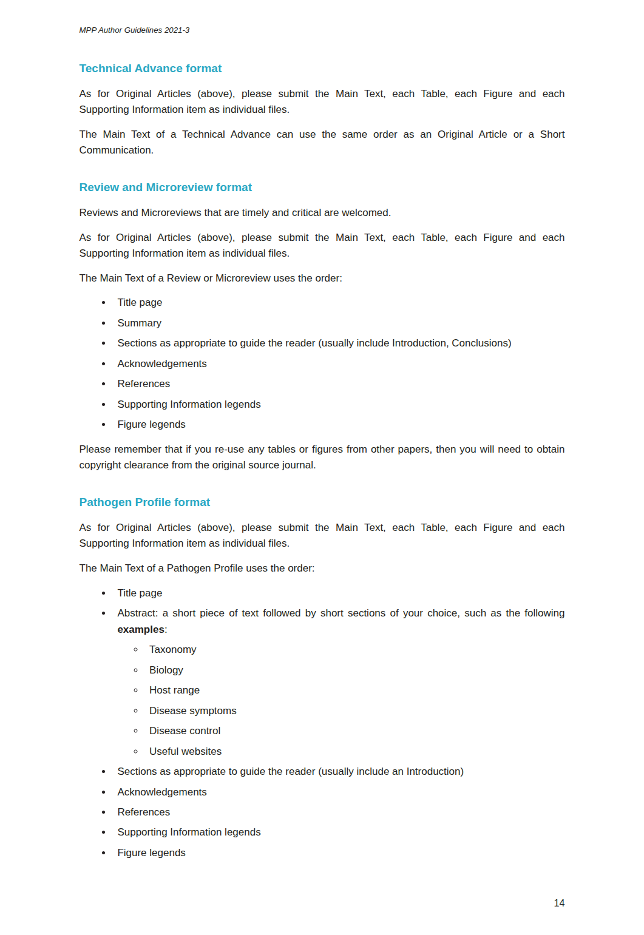MPP Author Guidelines 2021-3
Technical Advance format
As for Original Articles (above), please submit the Main Text, each Table, each Figure and each Supporting Information item as individual files.
The Main Text of a Technical Advance can use the same order as an Original Article or a Short Communication.
Review and Microreview format
Reviews and Microreviews that are timely and critical are welcomed.
As for Original Articles (above), please submit the Main Text, each Table, each Figure and each Supporting Information item as individual files.
The Main Text of a Review or Microreview uses the order:
Title page
Summary
Sections as appropriate to guide the reader (usually include Introduction, Conclusions)
Acknowledgements
References
Supporting Information legends
Figure legends
Please remember that if you re-use any tables or figures from other papers, then you will need to obtain copyright clearance from the original source journal.
Pathogen Profile format
As for Original Articles (above), please submit the Main Text, each Table, each Figure and each Supporting Information item as individual files.
The Main Text of a Pathogen Profile uses the order:
Title page
Abstract: a short piece of text followed by short sections of your choice, such as the following examples:
Taxonomy
Biology
Host range
Disease symptoms
Disease control
Useful websites
Sections as appropriate to guide the reader (usually include an Introduction)
Acknowledgements
References
Supporting Information legends
Figure legends
14